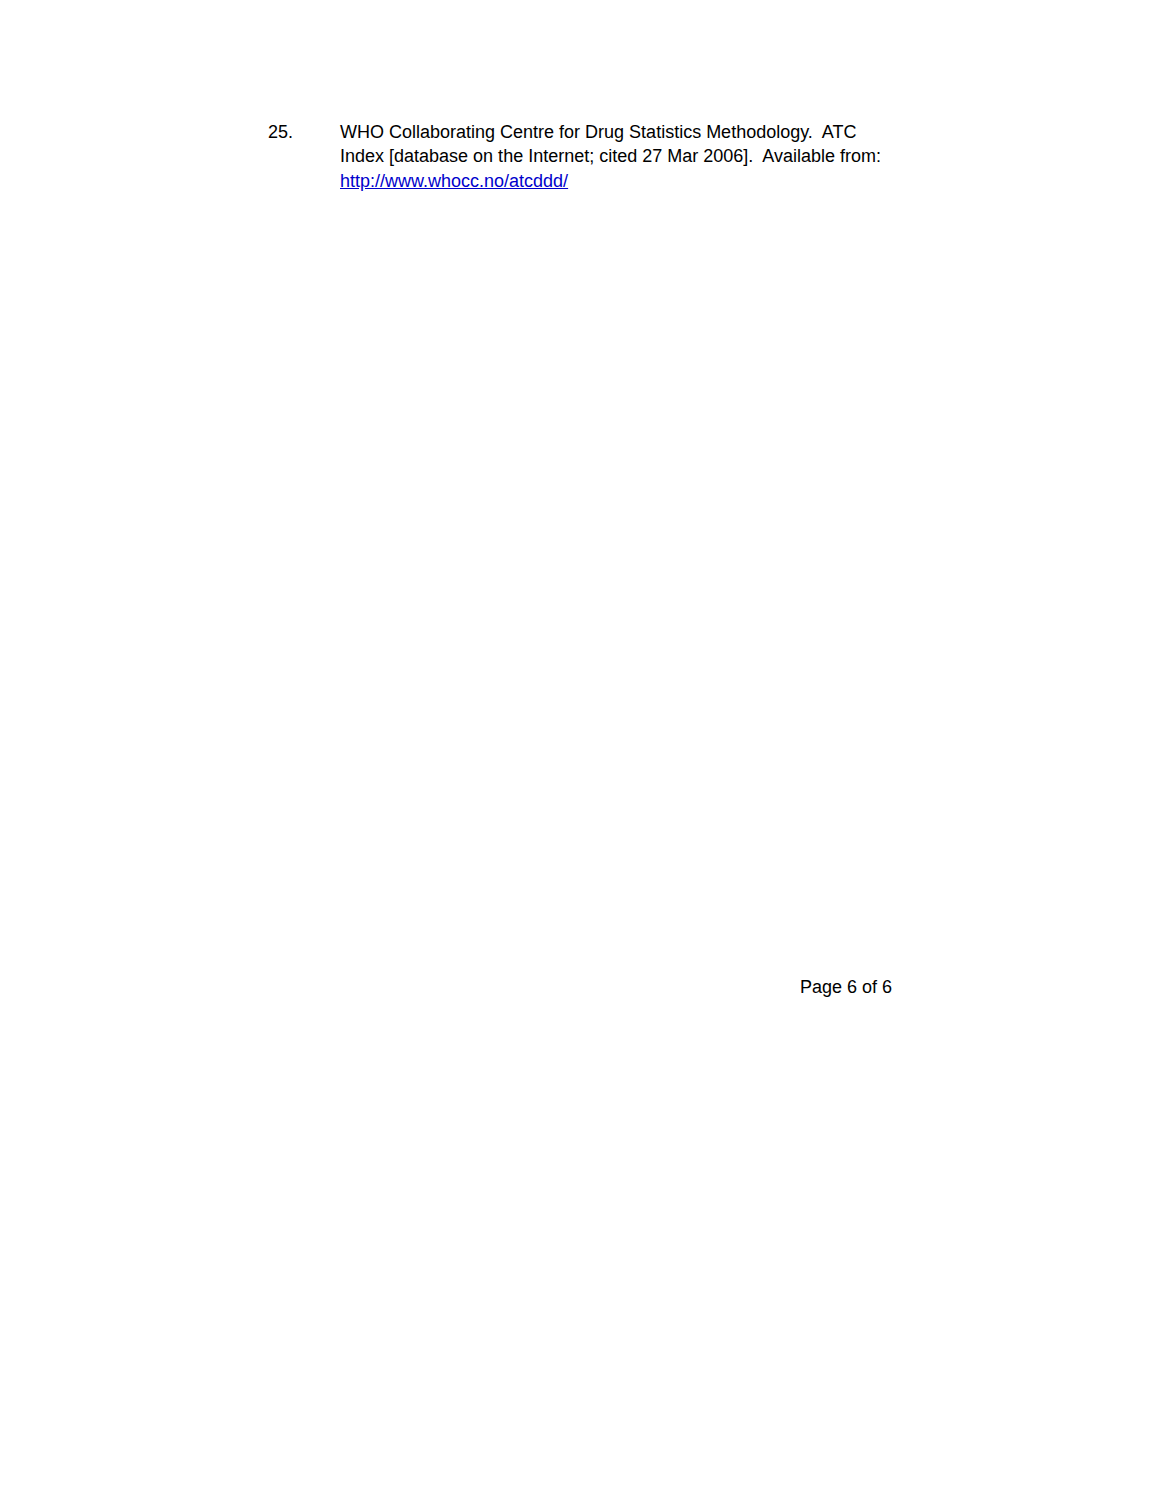25. WHO Collaborating Centre for Drug Statistics Methodology. ATC Index [database on the Internet; cited 27 Mar 2006]. Available from: http://www.whocc.no/atcddd/
Page 6 of 6